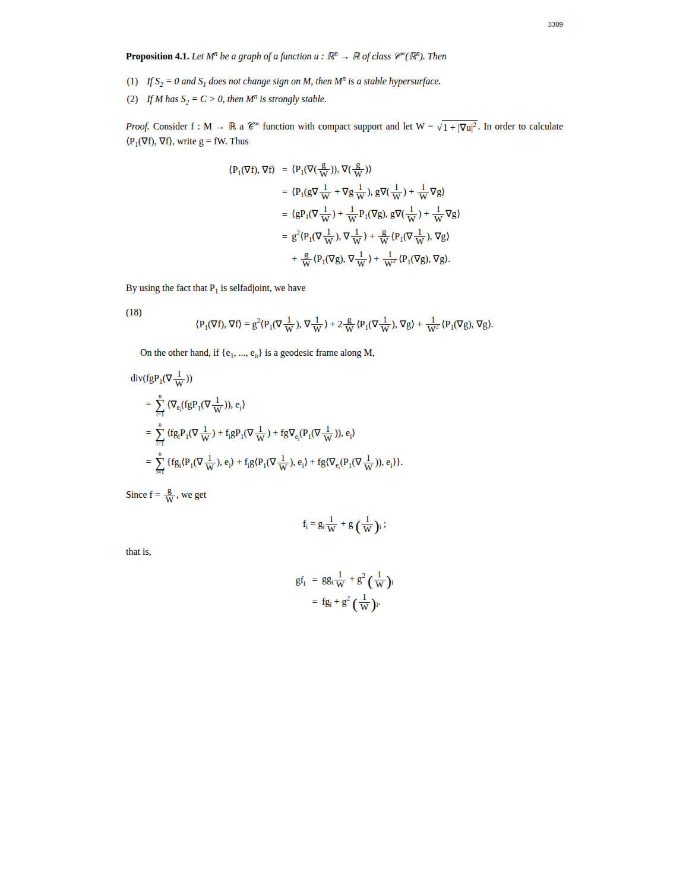3309
Proposition 4.1. Let Mn be a graph of a function u : ℝn → ℝ of class 𝒞∞(ℝn). Then
If S2 = 0 and S1 does not change sign on M, then Mn is a stable hypersurface.
If M has S2 = C > 0, then Mn is strongly stable.
Proof. Consider f : M → ℝ a 𝒞∞ function with compact support and let W = √1 + |∇u|2. In order to calculate ⟨P1(∇f), ∇f⟩, write g = fW. Thus
| ⟨P 1 (∇f), ∇f⟩ | = | ⟨P 1 (∇( g W )), ∇( g W )⟩ |
| | = | ⟨P 1 (g∇ 1 W + ∇g 1 W ), g∇( 1 W ) + 1 W ∇g⟩ |
| | = | ⟨gP 1 (∇ 1 W ) + 1 W P 1 (∇g), g∇( 1 W ) + 1 W ∇g⟩ |
| | = | g 2 ⟨P 1 (∇ 1 W ), ∇ 1 W ⟩ + g W ⟨P 1 (∇ 1 W ), ∇g⟩ |
| | | + g W ⟨P 1 (∇g), ∇ 1 W ⟩ + 1 W 2 ⟨P 1 (∇g), ∇g⟩. |
By using the fact that P1 is selfadjoint, we have
(18)
⟨P1(∇f), ∇f⟩ = g2⟨P1(∇1 W), ∇1 W⟩ + 2gW⟨P1(∇1 W), ∇g⟩ + 1 W2⟨P1(∇g), ∇g⟩.
On the other hand, if {e1, ..., en} is a geodesic frame along M,
div(fgP1(∇1 W))
= n∑i=1⟨∇ei(fgP1(∇1 W)), ei⟩
= n∑i=1⟨fgiP1(∇1 W) + figP1(∇1 W) + fg∇ei(P1(∇1 W)), ei⟩
= n∑i=1{fgi⟨P1(∇1 W), ei⟩ + fig⟨P1(∇1 W), ei⟩ + fg⟨∇ei(P1(∇1 W)), ei⟩}.
Since f = gW, we get
fi = gi1 W + g (1 W)i ;
that is,
| gf i | = | gg i 1 W + g 2 ( 1 W ) i |
| | = | fg i + g 2 ( 1 W ) i . |